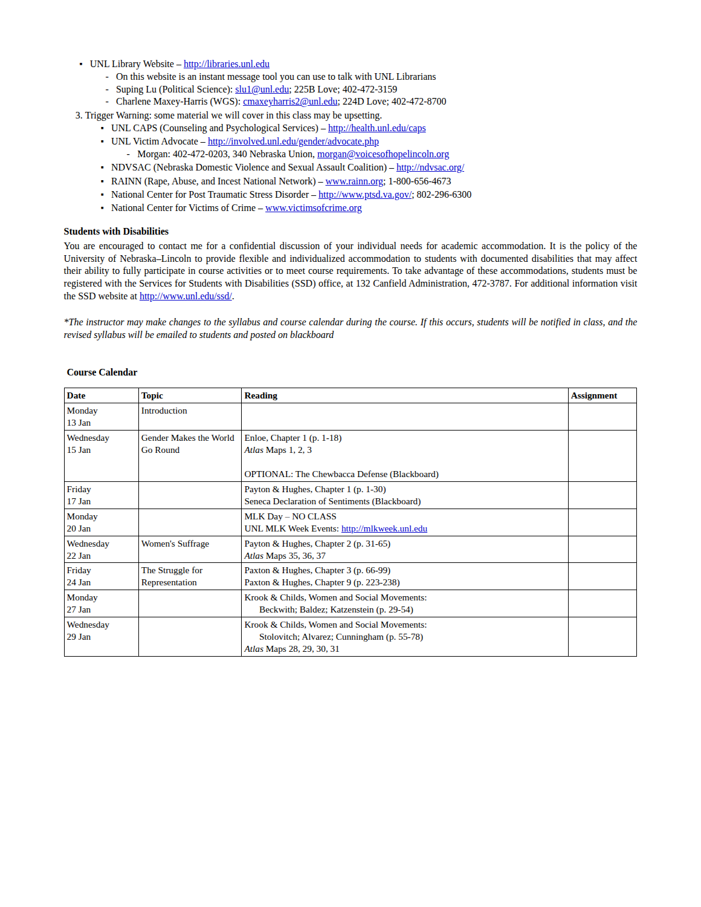UNL Library Website – http://libraries.unl.edu
On this website is an instant message tool you can use to talk with UNL Librarians
Suping Lu (Political Science): slu1@unl.edu; 225B Love; 402-472-3159
Charlene Maxey-Harris (WGS): cmaxeyharris2@unl.edu; 224D Love; 402-472-8700
Trigger Warning: some material we will cover in this class may be upsetting.
UNL CAPS (Counseling and Psychological Services) – http://health.unl.edu/caps
UNL Victim Advocate – http://involved.unl.edu/gender/advocate.php
Morgan: 402-472-0203, 340 Nebraska Union, morgan@voicesofhopelincoln.org
NDVSAC (Nebraska Domestic Violence and Sexual Assault Coalition) – http://ndvsac.org/
RAINN (Rape, Abuse, and Incest National Network) – www.rainn.org; 1-800-656-4673
National Center for Post Traumatic Stress Disorder – http://www.ptsd.va.gov/; 802-296-6300
National Center for Victims of Crime – www.victimsofcrime.org
Students with Disabilities
You are encouraged to contact me for a confidential discussion of your individual needs for academic accommodation. It is the policy of the University of Nebraska–Lincoln to provide flexible and individualized accommodation to students with documented disabilities that may affect their ability to fully participate in course activities or to meet course requirements. To take advantage of these accommodations, students must be registered with the Services for Students with Disabilities (SSD) office, at 132 Canfield Administration, 472-3787. For additional information visit the SSD website at http://www.unl.edu/ssd/.
*The instructor may make changes to the syllabus and course calendar during the course. If this occurs, students will be notified in class, and the revised syllabus will be emailed to students and posted on blackboard
Course Calendar
| Date | Topic | Reading | Assignment |
| --- | --- | --- | --- |
| Monday 13 Jan | Introduction | | |
| Wednesday 15 Jan | Gender Makes the World Go Round | Enloe, Chapter 1 (p. 1-18) Atlas Maps 1, 2, 3 OPTIONAL: The Chewbacca Defense (Blackboard) | |
| Friday 17 Jan | | Payton & Hughes, Chapter 1 (p. 1-30) Seneca Declaration of Sentiments (Blackboard) | |
| Monday 20 Jan | | MLK Day – NO CLASS UNL MLK Week Events: http://mlkweek.unl.edu | |
| Wednesday 22 Jan | Women's Suffrage | Payton & Hughes, Chapter 2 (p. 31-65) Atlas Maps 35, 36, 37 | |
| Friday 24 Jan | The Struggle for Representation | Paxton & Hughes, Chapter 3 (p. 66-99) Paxton & Hughes, Chapter 9 (p. 223-238) | |
| Monday 27 Jan | | Krook & Childs, Women and Social Movements: Beckwith; Baldez; Katzenstein (p. 29-54) | |
| Wednesday 29 Jan | | Krook & Childs, Women and Social Movements: Stolovitch; Alvarez; Cunningham (p. 55-78) Atlas Maps 28, 29, 30, 31 | |